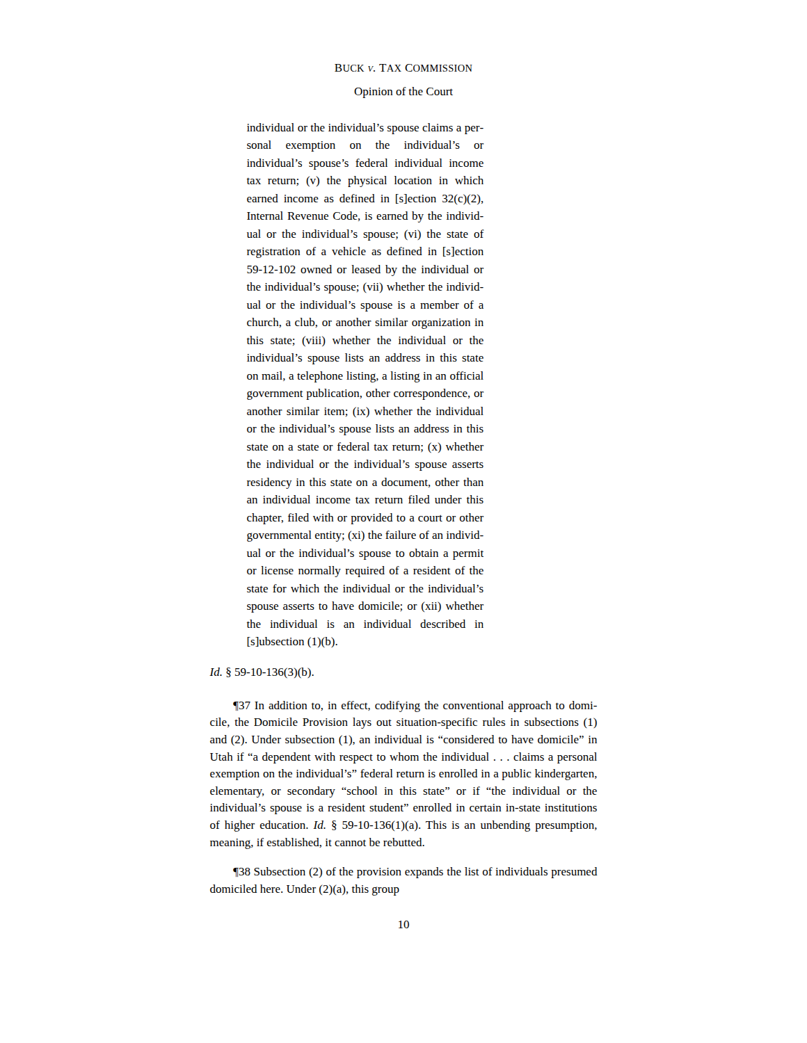BUCK v. TAX COMMISSION
Opinion of the Court
individual or the individual’s spouse claims a personal exemption on the individual’s or individual’s spouse’s federal individual income tax return; (v) the physical location in which earned income as defined in [s]ection 32(c)(2), Internal Revenue Code, is earned by the individual or the individual’s spouse; (vi) the state of registration of a vehicle as defined in [s]ection 59-12-102 owned or leased by the individual or the individual’s spouse; (vii) whether the individual or the individual’s spouse is a member of a church, a club, or another similar organization in this state; (viii) whether the individual or the individual’s spouse lists an address in this state on mail, a telephone listing, a listing in an official government publication, other correspondence, or another similar item; (ix) whether the individual or the individual’s spouse lists an address in this state on a state or federal tax return; (x) whether the individual or the individual’s spouse asserts residency in this state on a document, other than an individual income tax return filed under this chapter, filed with or provided to a court or other governmental entity; (xi) the failure of an individual or the individual’s spouse to obtain a permit or license normally required of a resident of the state for which the individual or the individual’s spouse asserts to have domicile; or (xii) whether the individual is an individual described in [s]ubsection (1)(b).
Id. § 59-10-136(3)(b).
¶37 In addition to, in effect, codifying the conventional approach to domicile, the Domicile Provision lays out situation-specific rules in subsections (1) and (2). Under subsection (1), an individual is “considered to have domicile” in Utah if “a dependent with respect to whom the individual . . . claims a personal exemption on the individual’s” federal return is enrolled in a public kindergarten, elementary, or secondary “school in this state” or if “the individual or the individual’s spouse is a resident student” enrolled in certain in-state institutions of higher education. Id. § 59-10-136(1)(a). This is an unbending presumption, meaning, if established, it cannot be rebutted.
¶38 Subsection (2) of the provision expands the list of individuals presumed domiciled here. Under (2)(a), this group
10